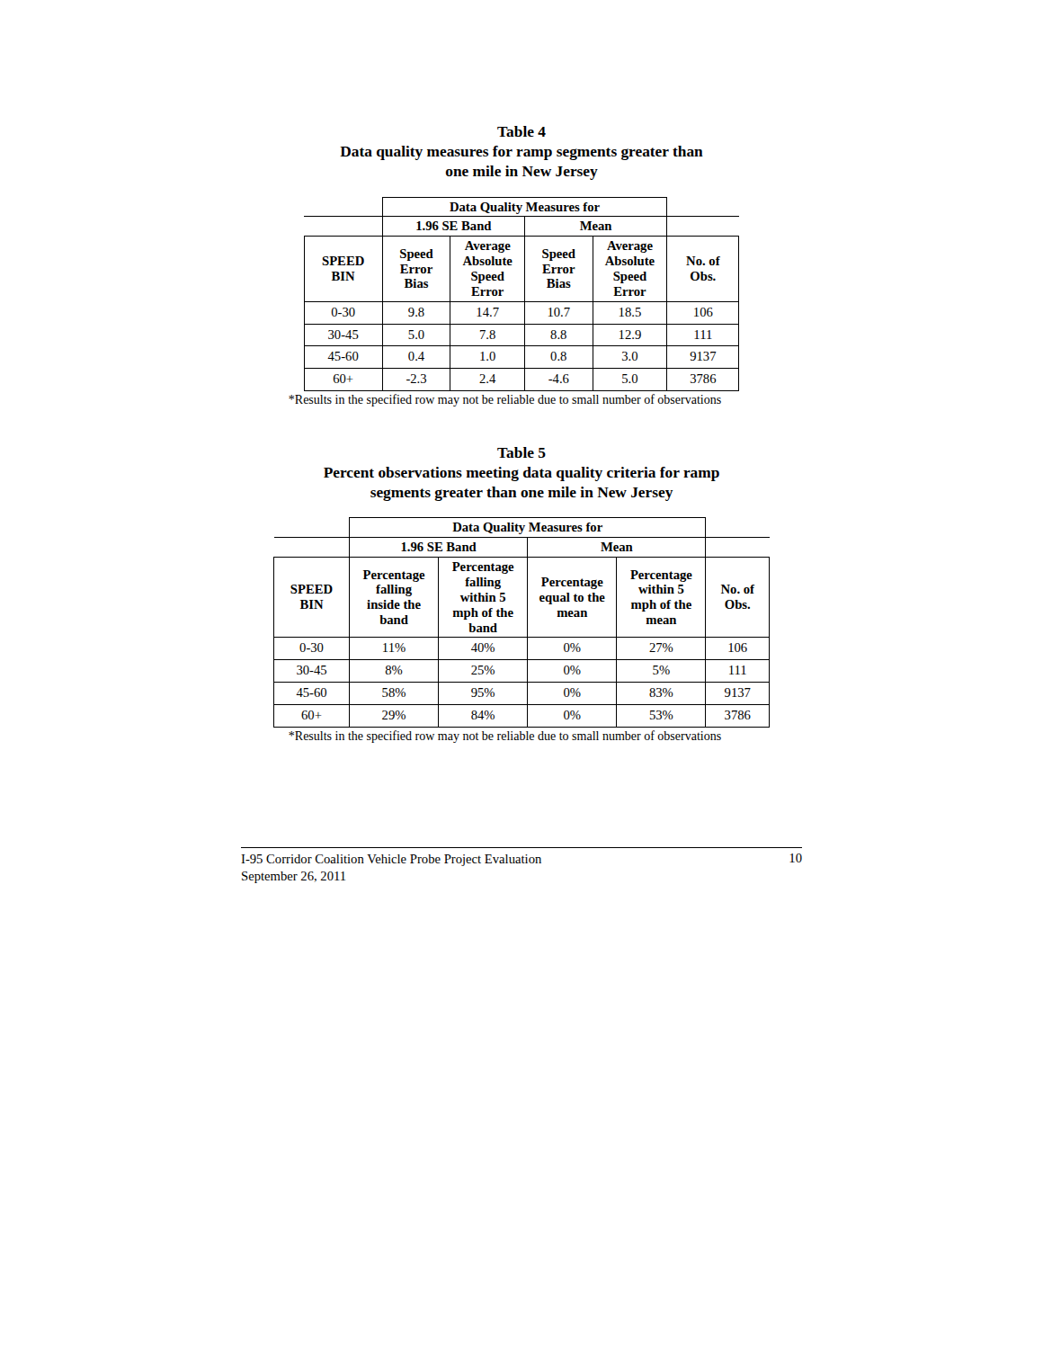Table 4 Data quality measures for ramp segments greater than
one mile in New Jersey
| | Data Quality Measures for | |
| --- | --- | --- |
| | 1.96 SE Band | Mean | |
| SPEED BIN | Speed Error Bias | Average Absolute Speed Error | Speed Error Bias | Average Absolute Speed Error | No. of Obs. |
| 0-30 | 9.8 | 14.7 | 10.7 | 18.5 | 106 |
| 30-45 | 5.0 | 7.8 | 8.8 | 12.9 | 111 |
| 45-60 | 0.4 | 1.0 | 0.8 | 3.0 | 9137 |
| 60+ | -2.3 | 2.4 | -4.6 | 5.0 | 3786 |
*Results in the specified row may not be reliable due to small number of observations
Table 5 Percent observations meeting data quality criteria for ramp
segments greater than one mile in New Jersey
| | Data Quality Measures for | |
| --- | --- | --- |
| | 1.96 SE Band | Mean | |
| SPEED BIN | Percentage falling inside the band | Percentage falling within 5 mph of the band | Percentage equal to the mean | Percentage within 5 mph of the mean | No. of Obs. |
| 0-30 | 11% | 40% | 0% | 27% | 106 |
| 30-45 | 8% | 25% | 0% | 5% | 111 |
| 45-60 | 58% | 95% | 0% | 83% | 9137 |
| 60+ | 29% | 84% | 0% | 53% | 3786 |
*Results in the specified row may not be reliable due to small number of observations
I-95 Corridor Coalition Vehicle Probe Project Evaluation
September 26, 2011
10